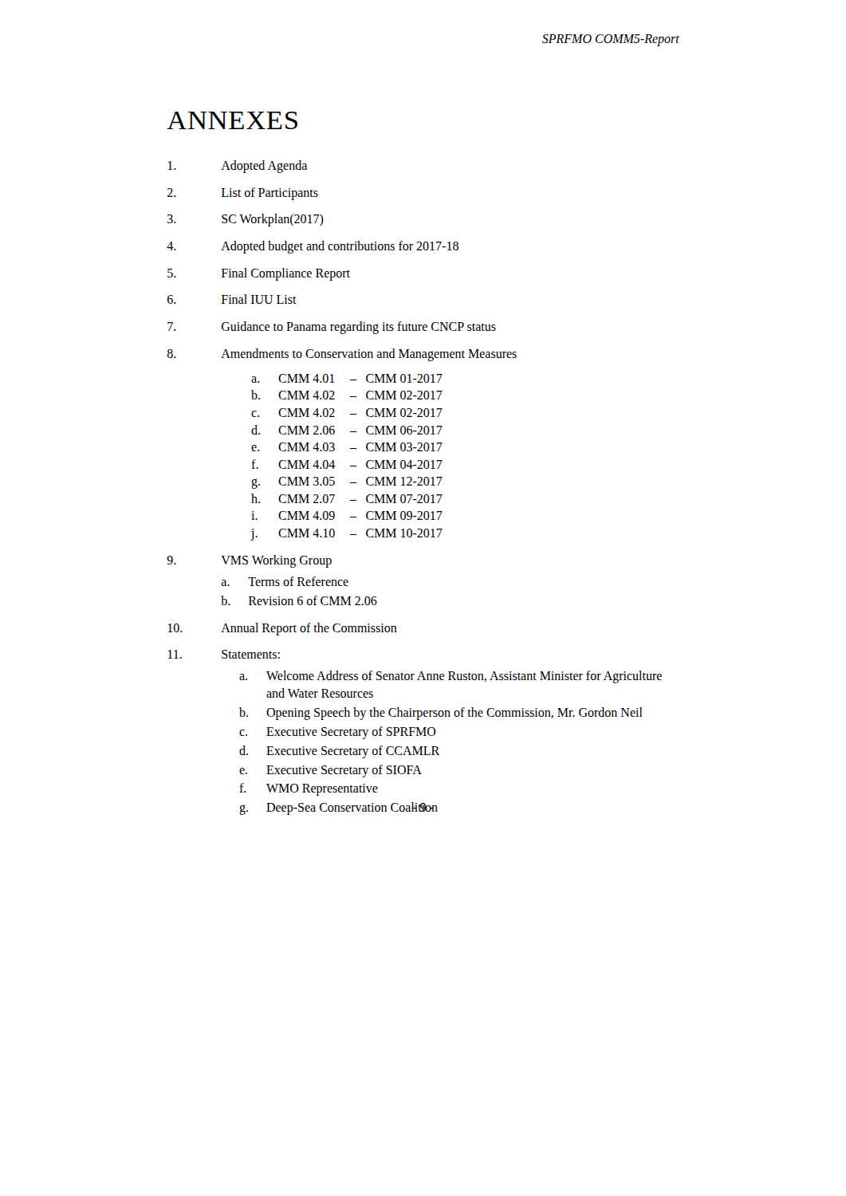SPRFMO COMM5-Report
ANNEXES
Adopted Agenda
List of Participants
SC Workplan(2017)
Adopted budget and contributions for 2017-18
Final Compliance Report
Final IUU List
Guidance to Panama regarding its future CNCP status
Amendments to Conservation and Management Measures
| a. | CMM 4.01 | – | CMM 01-2017 |
| b. | CMM 4.02 | – | CMM 02-2017 |
| c. | CMM 4.02 | – | CMM 02-2017 |
| d. | CMM 2.06 | – | CMM 06-2017 |
| e. | CMM 4.03 | – | CMM 03-2017 |
| f. | CMM 4.04 | – | CMM 04-2017 |
| g. | CMM 3.05 | – | CMM 12-2017 |
| h. | CMM 2.07 | – | CMM 07-2017 |
| i. | CMM 4.09 | – | CMM 09-2017 |
| j. | CMM 4.10 | – | CMM 10-2017 |
VMS Working Group
Terms of Reference
Revision 6 of CMM 2.06
Annual Report of the Commission
Statements:
Welcome Address of Senator Anne Ruston, Assistant Minister for Agriculture and Water Resources
Opening Speech by the Chairperson of the Commission, Mr. Gordon Neil
Executive Secretary of SPRFMO
Executive Secretary of CCAMLR
Executive Secretary of SIOFA
WMO Representative
Deep-Sea Conservation Coalition
- 9 -